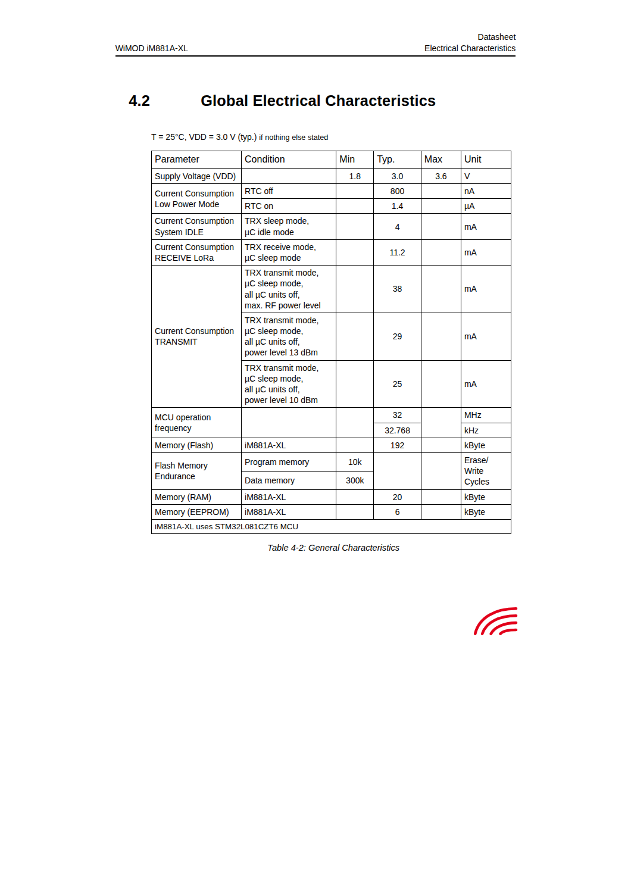WiMOD iM881A-XL
Datasheet Electrical Characteristics
4.2 Global Electrical Characteristics
T = 25°C, VDD = 3.0 V (typ.) if nothing else stated
| Parameter | Condition | Min | Typ. | Max | Unit |
| --- | --- | --- | --- | --- | --- |
| Supply Voltage (VDD) | | 1.8 | 3.0 | 3.6 | V |
| Current Consumption Low Power Mode | RTC off | | 800 | | nA |
| RTC on | | 1.4 | | µA |
| Current Consumption System IDLE | TRX sleep mode, µC idle mode | | 4 | | mA |
| Current Consumption RECEIVE LoRa | TRX receive mode, µC sleep mode | | 11.2 | | mA |
| Current Consumption TRANSMIT | TRX transmit mode, µC sleep mode, all µC units off, max. RF power level | | 38 | | mA |
| TRX transmit mode, µC sleep mode, all µC units off, power level 13 dBm | | 29 | | mA |
| TRX transmit mode, µC sleep mode, all µC units off, power level 10 dBm | | 25 | | mA |
| MCU operation frequency | | | 32 | | MHz |
| 32.768 | kHz |
| Memory (Flash) | iM881A-XL | | 192 | | kByte |
| Flash Memory Endurance | Program memory | 10k | | | Erase/ Write Cycles |
| Data memory | 300k |
| Memory (RAM) | iM881A-XL | | 20 | | kByte |
| Memory (EEPROM) | iM881A-XL | | 6 | | kByte |
| iM881A-XL uses STM32L081CZT6 MCU |
Table 4-2: General Characteristics